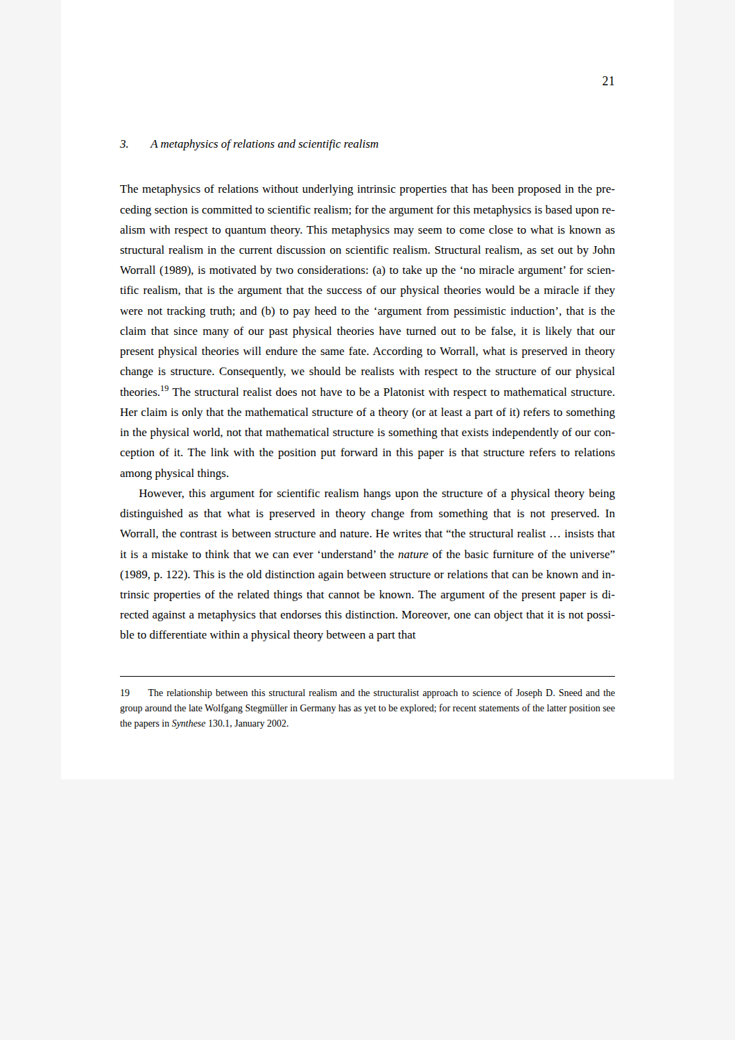21
3. A metaphysics of relations and scientific realism
The metaphysics of relations without underlying intrinsic properties that has been proposed in the preceding section is committed to scientific realism; for the argument for this metaphysics is based upon realism with respect to quantum theory. This metaphysics may seem to come close to what is known as structural realism in the current discussion on scientific realism. Structural realism, as set out by John Worrall (1989), is motivated by two considerations: (a) to take up the ‘no miracle argument’ for scientific realism, that is the argument that the success of our physical theories would be a miracle if they were not tracking truth; and (b) to pay heed to the ‘argument from pessimistic induction’, that is the claim that since many of our past physical theories have turned out to be false, it is likely that our present physical theories will endure the same fate. According to Worrall, what is preserved in theory change is structure. Consequently, we should be realists with respect to the structure of our physical theories.19 The structural realist does not have to be a Platonist with respect to mathematical structure. Her claim is only that the mathematical structure of a theory (or at least a part of it) refers to something in the physical world, not that mathematical structure is something that exists independently of our conception of it. The link with the position put forward in this paper is that structure refers to relations among physical things.
However, this argument for scientific realism hangs upon the structure of a physical theory being distinguished as that what is preserved in theory change from something that is not preserved. In Worrall, the contrast is between structure and nature. He writes that “the structural realist … insists that it is a mistake to think that we can ever ‘understand’ the nature of the basic furniture of the universe” (1989, p. 122). This is the old distinction again between structure or relations that can be known and intrinsic properties of the related things that cannot be known. The argument of the present paper is directed against a metaphysics that endorses this distinction. Moreover, one can object that it is not possible to differentiate within a physical theory between a part that
19 The relationship between this structural realism and the structuralist approach to science of Joseph D. Sneed and the group around the late Wolfgang Stegmüller in Germany has as yet to be explored; for recent statements of the latter position see the papers in Synthese 130.1, January 2002.